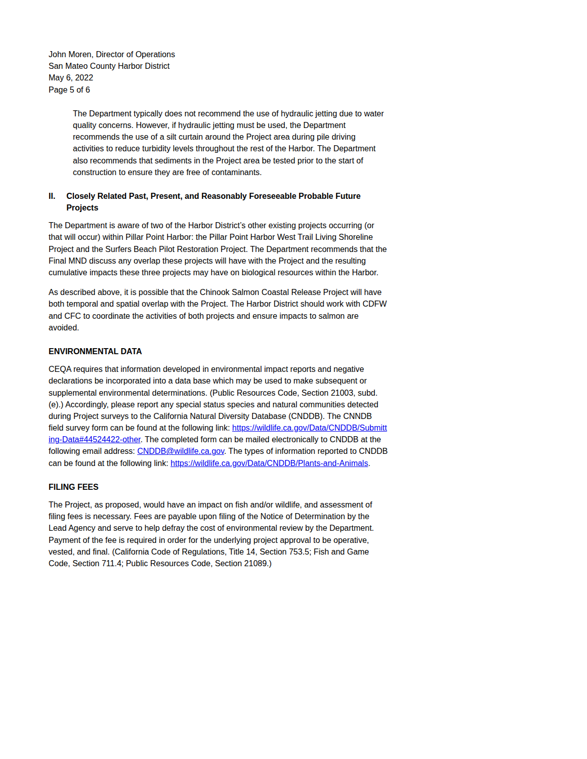John Moren, Director of Operations
San Mateo County Harbor District
May 6, 2022
Page 5 of 6
The Department typically does not recommend the use of hydraulic jetting due to water quality concerns. However, if hydraulic jetting must be used, the Department recommends the use of a silt curtain around the Project area during pile driving activities to reduce turbidity levels throughout the rest of the Harbor. The Department also recommends that sediments in the Project area be tested prior to the start of construction to ensure they are free of contaminants.
II. Closely Related Past, Present, and Reasonably Foreseeable Probable Future Projects
The Department is aware of two of the Harbor District’s other existing projects occurring (or that will occur) within Pillar Point Harbor: the Pillar Point Harbor West Trail Living Shoreline Project and the Surfers Beach Pilot Restoration Project. The Department recommends that the Final MND discuss any overlap these projects will have with the Project and the resulting cumulative impacts these three projects may have on biological resources within the Harbor.
As described above, it is possible that the Chinook Salmon Coastal Release Project will have both temporal and spatial overlap with the Project. The Harbor District should work with CDFW and CFC to coordinate the activities of both projects and ensure impacts to salmon are avoided.
ENVIRONMENTAL DATA
CEQA requires that information developed in environmental impact reports and negative declarations be incorporated into a data base which may be used to make subsequent or supplemental environmental determinations. (Public Resources Code, Section 21003, subd. (e).) Accordingly, please report any special status species and natural communities detected during Project surveys to the California Natural Diversity Database (CNDDB). The CNNDB field survey form can be found at the following link: https://wildlife.ca.gov/Data/CNDDB/Submitting-Data#44524422-other. The completed form can be mailed electronically to CNDDB at the following email address: CNDDB@wildlife.ca.gov. The types of information reported to CNDDB can be found at the following link: https://wildlife.ca.gov/Data/CNDDB/Plants-and-Animals.
FILING FEES
The Project, as proposed, would have an impact on fish and/or wildlife, and assessment of filing fees is necessary. Fees are payable upon filing of the Notice of Determination by the Lead Agency and serve to help defray the cost of environmental review by the Department. Payment of the fee is required in order for the underlying project approval to be operative, vested, and final. (California Code of Regulations, Title 14, Section 753.5; Fish and Game Code, Section 711.4; Public Resources Code, Section 21089.)